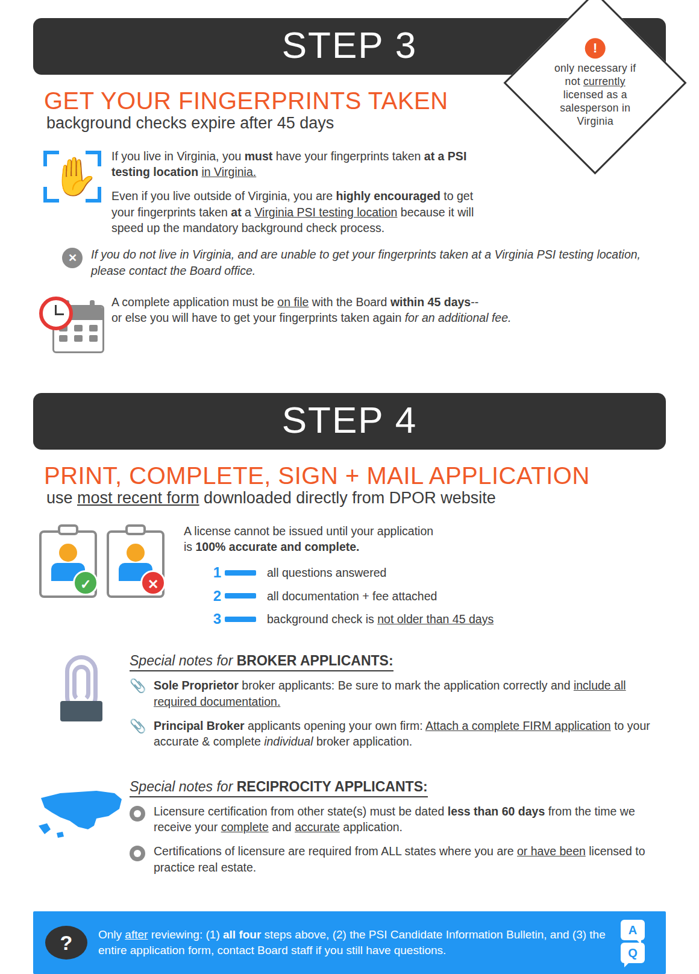STEP 3
GET YOUR FINGERPRINTS TAKEN
background checks expire after 45 days
!
only necessary if
not currently
licensed as a
salesperson in
Virginia
✋
If you live in Virginia, you must have your fingerprints taken at a PSI testing location in Virginia.
Even if you live outside of Virginia, you are highly encouraged to get your fingerprints taken at a Virginia PSI testing location because it will speed up the mandatory background check process.
✕
If you do not live in Virginia, and are unable to get your fingerprints taken at a Virginia PSI testing location, please contact the Board office.
A complete application must be on file with the Board within 45 days--
or else you will have to get your fingerprints taken again for an additional fee.
STEP 4
PRINT, COMPLETE, SIGN + MAIL APPLICATION
use most recent form downloaded directly from DPOR website
✓
✕
A license cannot be issued until your application
is 100% accurate and complete.
1 all questions answered
2 all documentation + fee attached
3 background check is not older than 45 days
Special notes for BROKER APPLICANTS:
📎
Sole Proprietor broker applicants: Be sure to mark the application correctly and include all required documentation.
📎
Principal Broker applicants opening your own firm: Attach a complete FIRM application to your accurate & complete individual broker application.
Special notes for RECIPROCITY APPLICANTS:
Licensure certification from other state(s) must be dated less than 60 days from the time we receive your complete and accurate application.
Certifications of licensure are required from ALL states where you are or have been licensed to practice real estate.
?
Only after reviewing: (1) all four steps above, (2) the PSI Candidate Information Bulletin, and (3) the entire application form, contact Board staff if you still have questions.
A
Q